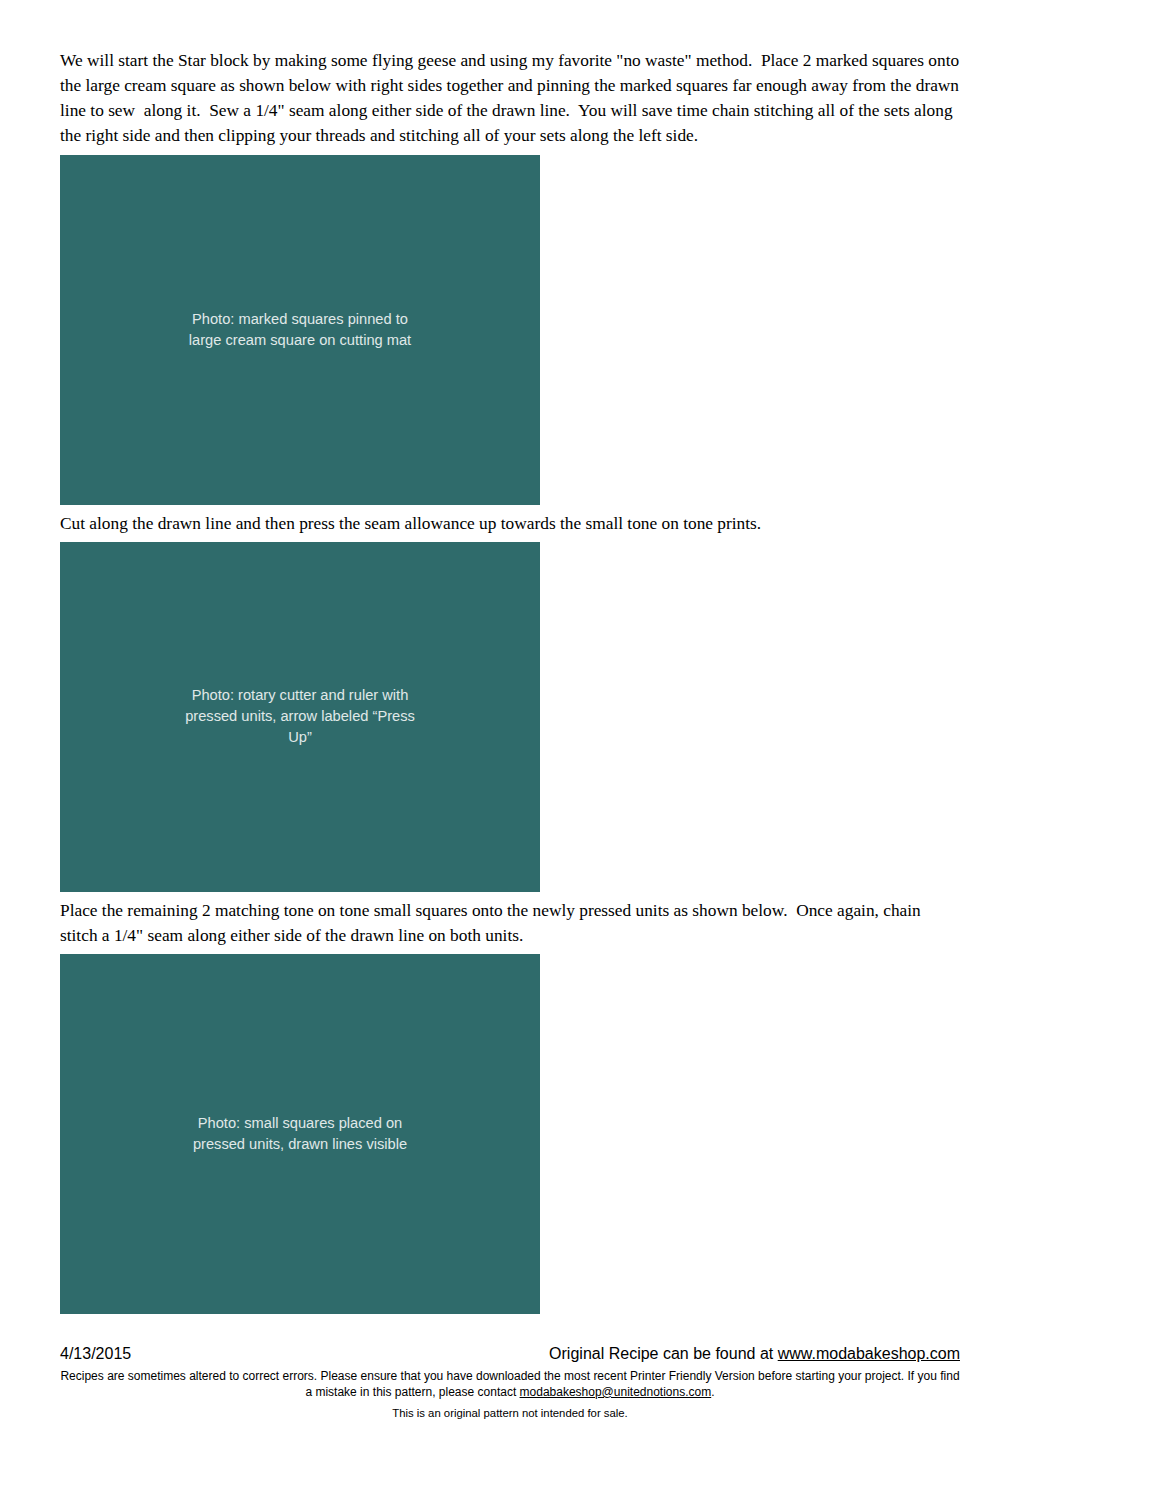We will start the Star block by making some flying geese and using my favorite "no waste" method. Place 2 marked squares onto the large cream square as shown below with right sides together and pinning the marked squares far enough away from the drawn line to sew along it. Sew a 1/4" seam along either side of the drawn line. You will save time chain stitching all of the sets along the right side and then clipping your threads and stitching all of your sets along the left side.
Photo: marked squares pinned to large cream square on cutting mat
Cut along the drawn line and then press the seam allowance up towards the small tone on tone prints.
Photo: rotary cutter and ruler with pressed units, arrow labeled “Press Up”
Place the remaining 2 matching tone on tone small squares onto the newly pressed units as shown below. Once again, chain stitch a 1/4" seam along either side of the drawn line on both units.
Photo: small squares placed on pressed units, drawn lines visible
4/13/2015 Original Recipe can be found at www.modabakeshop.com
Recipes are sometimes altered to correct errors. Please ensure that you have downloaded the most recent Printer Friendly Version before starting your project. If you find a mistake in this pattern, please contact modabakeshop@unitednotions.com. This is an original pattern not intended for sale.